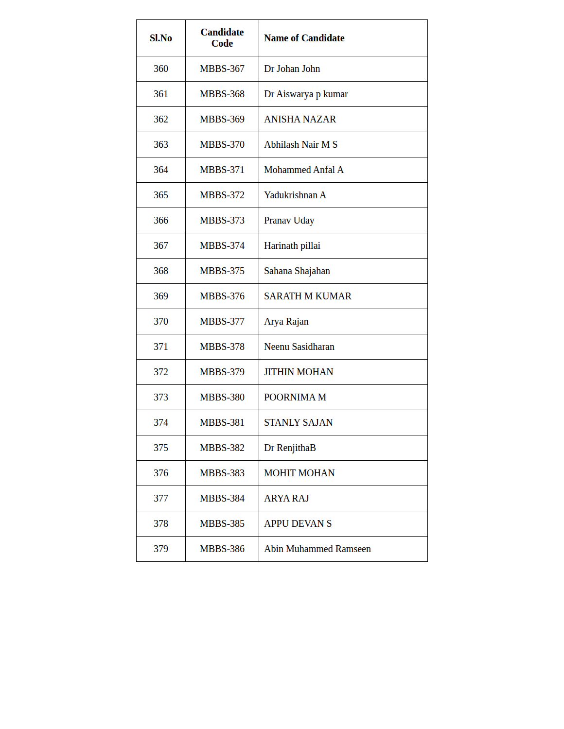| Sl.No | Candidate Code | Name of Candidate |
| --- | --- | --- |
| 360 | MBBS-367 | Dr Johan John |
| 361 | MBBS-368 | Dr Aiswarya p kumar |
| 362 | MBBS-369 | ANISHA NAZAR |
| 363 | MBBS-370 | Abhilash Nair M S |
| 364 | MBBS-371 | Mohammed Anfal A |
| 365 | MBBS-372 | Yadukrishnan A |
| 366 | MBBS-373 | Pranav Uday |
| 367 | MBBS-374 | Harinath pillai |
| 368 | MBBS-375 | Sahana Shajahan |
| 369 | MBBS-376 | SARATH M KUMAR |
| 370 | MBBS-377 | Arya Rajan |
| 371 | MBBS-378 | Neenu Sasidharan |
| 372 | MBBS-379 | JITHIN MOHAN |
| 373 | MBBS-380 | POORNIMA M |
| 374 | MBBS-381 | STANLY SAJAN |
| 375 | MBBS-382 | Dr RenjithaB |
| 376 | MBBS-383 | MOHIT MOHAN |
| 377 | MBBS-384 | ARYA RAJ |
| 378 | MBBS-385 | APPU DEVAN S |
| 379 | MBBS-386 | Abin Muhammed Ramseen |